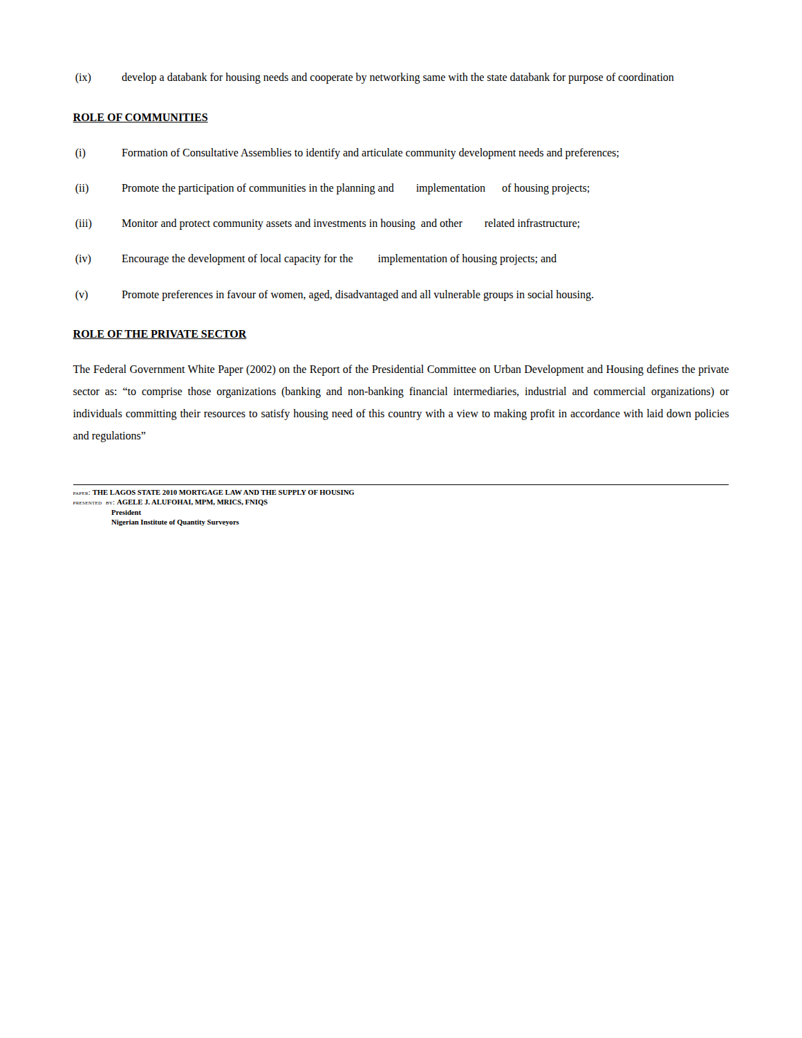(ix) develop a databank for housing needs and cooperate by networking same with the state databank for purpose of coordination
ROLE OF COMMUNITIES
(i) Formation of Consultative Assemblies to identify and articulate community development needs and preferences;
(ii) Promote the participation of communities in the planning and implementation of housing projects;
(iii) Monitor and protect community assets and investments in housing and other related infrastructure;
(iv) Encourage the development of local capacity for the implementation of housing projects; and
(v) Promote preferences in favour of women, aged, disadvantaged and all vulnerable groups in social housing.
ROLE OF THE PRIVATE SECTOR
The Federal Government White Paper (2002) on the Report of the Presidential Committee on Urban Development and Housing defines the private sector as: “to comprise those organizations (banking and non-banking financial intermediaries, industrial and commercial organizations) or individuals committing their resources to satisfy housing need of this country with a view to making profit in accordance with laid down policies and regulations”
paper: THE LAGOS STATE 2010 MORTGAGE LAW AND THE SUPPLY OF HOUSING
presented by: AGELE J. ALUFOHAI, MPM, MRICS, FNIQS
President Nigerian Institute of Quantity Surveyors